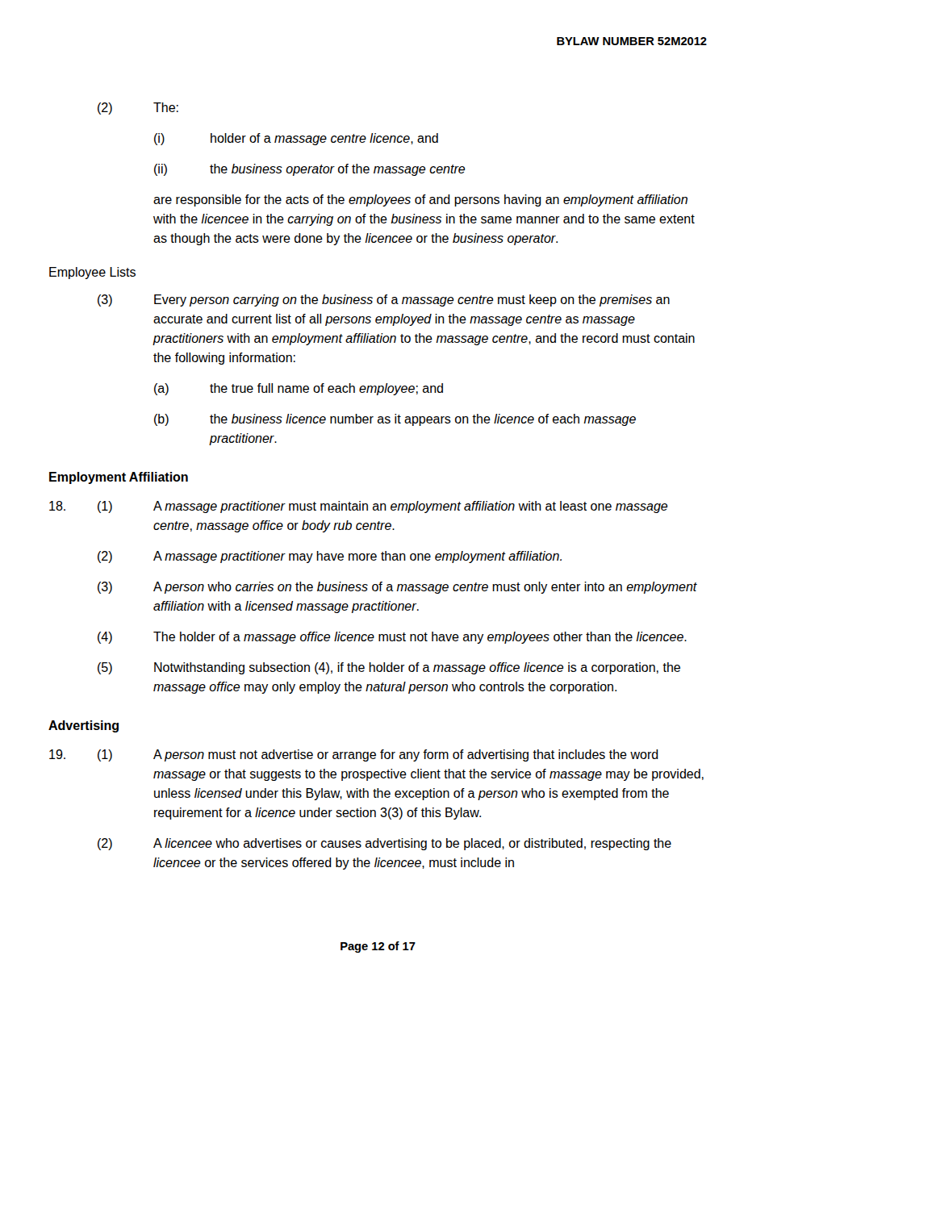BYLAW NUMBER 52M2012
(2)
The:
(i)
holder of a massage centre licence, and
(ii)
the business operator of the massage centre
are responsible for the acts of the employees of and persons having an employment affiliation with the licencee in the carrying on of the business in the same manner and to the same extent as though the acts were done by the licencee or the business operator.
Employee Lists
(3)
Every person carrying on the business of a massage centre must keep on the premises an accurate and current list of all persons employed in the massage centre as massage practitioners with an employment affiliation to the massage centre, and the record must contain the following information:
(a)
the true full name of each employee; and
(b)
the business licence number as it appears on the licence of each massage practitioner.
Employment Affiliation
18.
(1)
A massage practitioner must maintain an employment affiliation with at least one massage centre, massage office or body rub centre.
(2)
A massage practitioner may have more than one employment affiliation.
(3)
A person who carries on the business of a massage centre must only enter into an employment affiliation with a licensed massage practitioner.
(4)
The holder of a massage office licence must not have any employees other than the licencee.
(5)
Notwithstanding subsection (4), if the holder of a massage office licence is a corporation, the massage office may only employ the natural person who controls the corporation.
Advertising
19.
(1)
A person must not advertise or arrange for any form of advertising that includes the word massage or that suggests to the prospective client that the service of massage may be provided, unless licensed under this Bylaw, with the exception of a person who is exempted from the requirement for a licence under section 3(3) of this Bylaw.
(2)
A licencee who advertises or causes advertising to be placed, or distributed, respecting the licencee or the services offered by the licencee, must include in
Page 12 of 17